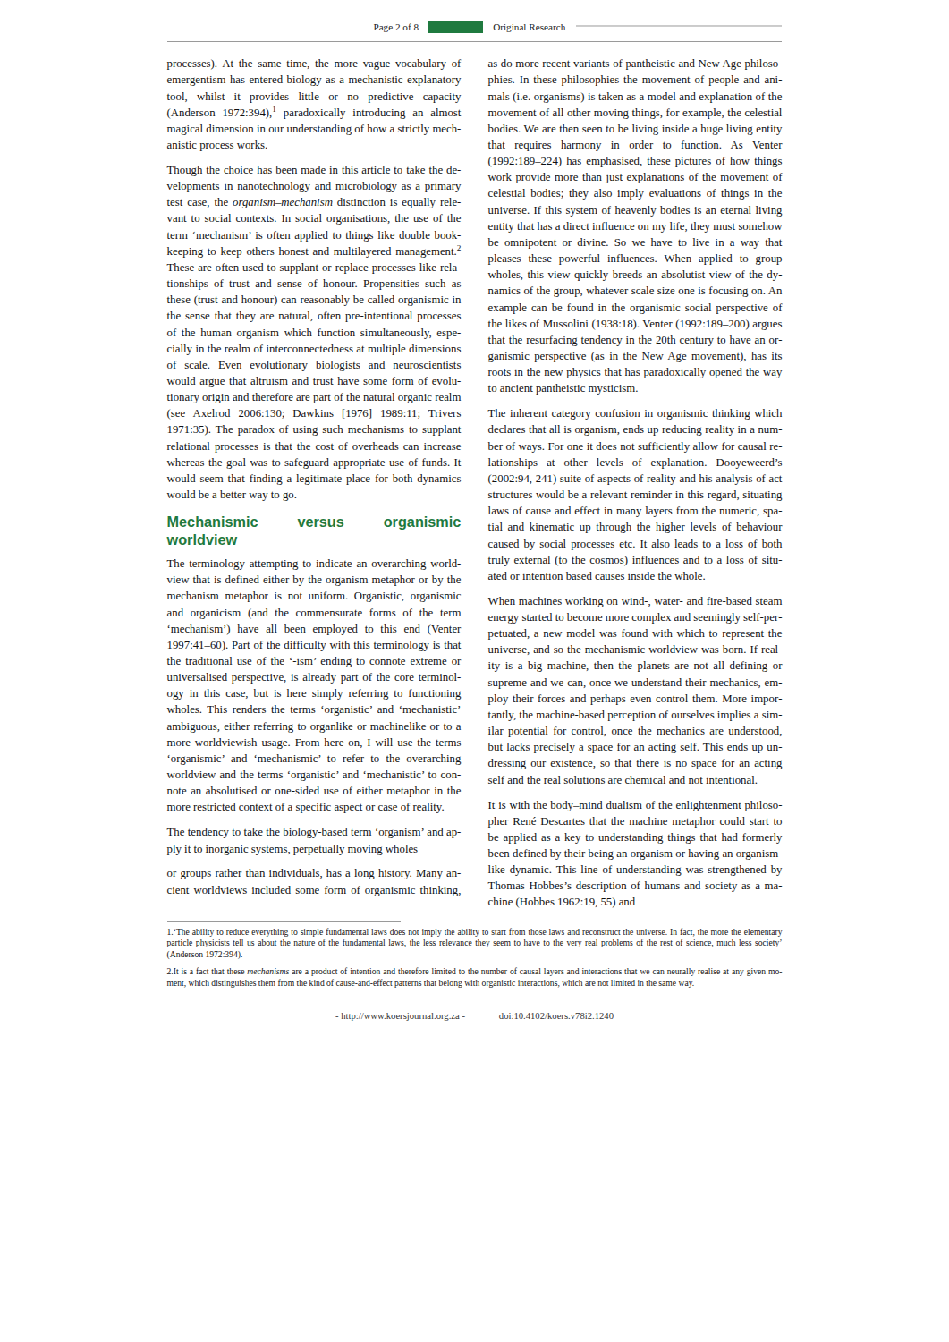Page 2 of 8 Original Research
processes). At the same time, the more vague vocabulary of emergentism has entered biology as a mechanistic explanatory tool, whilst it provides little or no predictive capacity (Anderson 1972:394),1 paradoxically introducing an almost magical dimension in our understanding of how a strictly mechanistic process works.
Though the choice has been made in this article to take the developments in nanotechnology and microbiology as a primary test case, the organism–mechanism distinction is equally relevant to social contexts. In social organisations, the use of the term ‘mechanism’ is often applied to things like double bookkeeping to keep others honest and multilayered management.2 These are often used to supplant or replace processes like relationships of trust and sense of honour. Propensities such as these (trust and honour) can reasonably be called organismic in the sense that they are natural, often pre-intentional processes of the human organism which function simultaneously, especially in the realm of interconnectedness at multiple dimensions of scale. Even evolutionary biologists and neuroscientists would argue that altruism and trust have some form of evolutionary origin and therefore are part of the natural organic realm (see Axelrod 2006:130; Dawkins [1976] 1989:11; Trivers 1971:35). The paradox of using such mechanisms to supplant relational processes is that the cost of overheads can increase whereas the goal was to safeguard appropriate use of funds. It would seem that finding a legitimate place for both dynamics would be a better way to go.
Mechanismic versus organismic worldview
The terminology attempting to indicate an overarching worldview that is defined either by the organism metaphor or by the mechanism metaphor is not uniform. Organistic, organismic and organicism (and the commensurate forms of the term ‘mechanism’) have all been employed to this end (Venter 1997:41–60). Part of the difficulty with this terminology is that the traditional use of the ‘-ism’ ending to connote extreme or universalised perspective, is already part of the core terminology in this case, but is here simply referring to functioning wholes. This renders the terms ‘organistic’ and ‘mechanistic’ ambiguous, either referring to organlike or machinelike or to a more worldviewish usage. From here on, I will use the terms ‘organismic’ and ‘mechanismic’ to refer to the overarching worldview and the terms ‘organistic’ and ‘mechanistic’ to connote an absolutised or one-sided use of either metaphor in the more restricted context of a specific aspect or case of reality.
The tendency to take the biology-based term ‘organism’ and apply it to inorganic systems, perpetually moving wholes
or groups rather than individuals, has a long history. Many ancient worldviews included some form of organismic thinking, as do more recent variants of pantheistic and New Age philosophies. In these philosophies the movement of people and animals (i.e. organisms) is taken as a model and explanation of the movement of all other moving things, for example, the celestial bodies. We are then seen to be living inside a huge living entity that requires harmony in order to function. As Venter (1992:189–224) has emphasised, these pictures of how things work provide more than just explanations of the movement of celestial bodies; they also imply evaluations of things in the universe. If this system of heavenly bodies is an eternal living entity that has a direct influence on my life, they must somehow be omnipotent or divine. So we have to live in a way that pleases these powerful influences. When applied to group wholes, this view quickly breeds an absolutist view of the dynamics of the group, whatever scale size one is focusing on. An example can be found in the organismic social perspective of the likes of Mussolini (1938:18). Venter (1992:189–200) argues that the resurfacing tendency in the 20th century to have an organismic perspective (as in the New Age movement), has its roots in the new physics that has paradoxically opened the way to ancient pantheistic mysticism.
The inherent category confusion in organismic thinking which declares that all is organism, ends up reducing reality in a number of ways. For one it does not sufficiently allow for causal relationships at other levels of explanation. Dooyeweerd’s (2002:94, 241) suite of aspects of reality and his analysis of act structures would be a relevant reminder in this regard, situating laws of cause and effect in many layers from the numeric, spatial and kinematic up through the higher levels of behaviour caused by social processes etc. It also leads to a loss of both truly external (to the cosmos) influences and to a loss of situated or intention based causes inside the whole.
When machines working on wind-, water- and fire-based steam energy started to become more complex and seemingly self-perpetuated, a new model was found with which to represent the universe, and so the mechanismic worldview was born. If reality is a big machine, then the planets are not all defining or supreme and we can, once we understand their mechanics, employ their forces and perhaps even control them. More importantly, the machine-based perception of ourselves implies a similar potential for control, once the mechanics are understood, but lacks precisely a space for an acting self. This ends up undressing our existence, so that there is no space for an acting self and the real solutions are chemical and not intentional.
It is with the body–mind dualism of the enlightenment philosopher René Descartes that the machine metaphor could start to be applied as a key to understanding things that had formerly been defined by their being an organism or having an organism-like dynamic. This line of understanding was strengthened by Thomas Hobbes’s description of humans and society as a machine (Hobbes 1962:19, 55) and
1.‘The ability to reduce everything to simple fundamental laws does not imply the ability to start from those laws and reconstruct the universe. In fact, the more the elementary particle physicists tell us about the nature of the fundamental laws, the less relevance they seem to have to the very real problems of the rest of science, much less society’ (Anderson 1972:394).
2.It is a fact that these mechanisms are a product of intention and therefore limited to the number of causal layers and interactions that we can neurally realise at any given moment, which distinguishes them from the kind of cause-and-effect patterns that belong with organistic interactions, which are not limited in the same way.
- http://www.koersjournal.org.za - doi:10.4102/koers.v78i2.1240